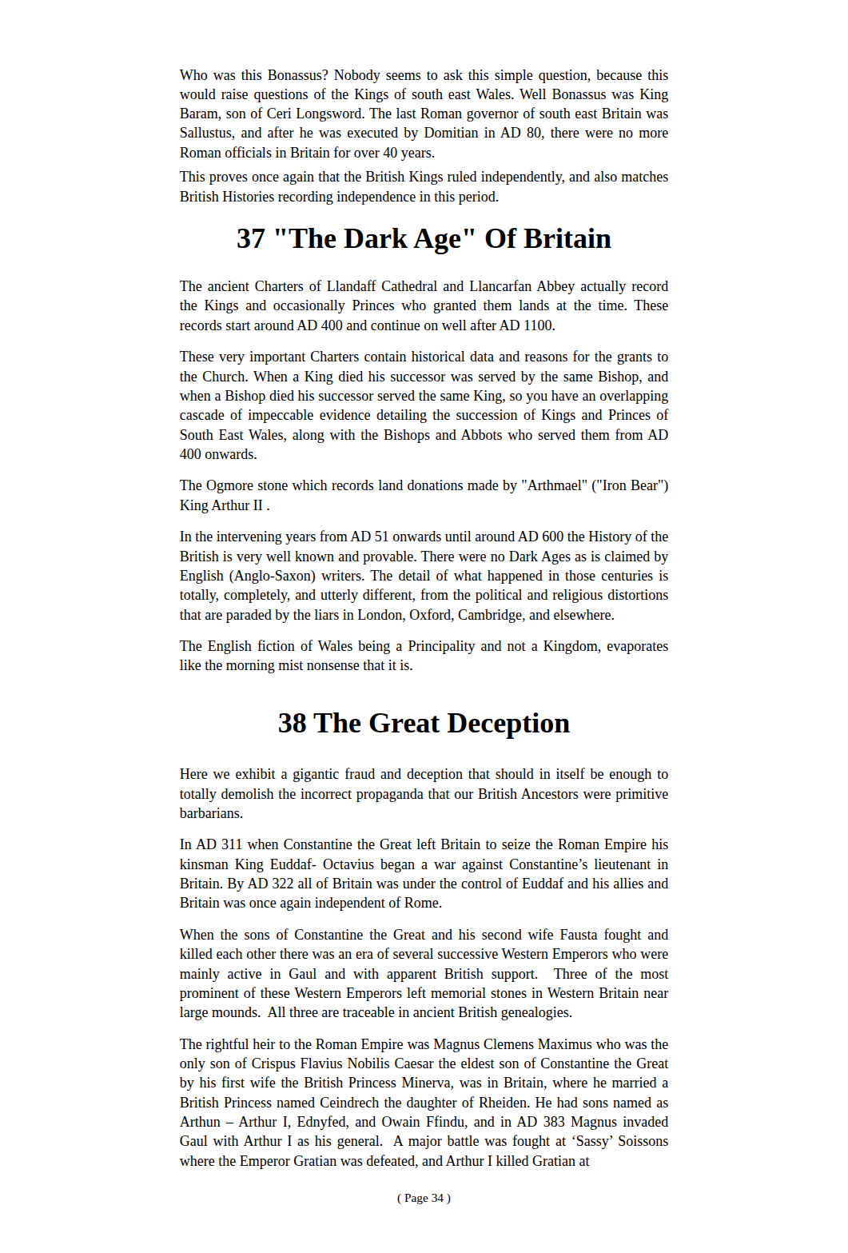Who was this Bonassus? Nobody seems to ask this simple question, because this would raise questions of the Kings of south east Wales. Well Bonassus was King Baram, son of Ceri Longsword. The last Roman governor of south east Britain was Sallustus, and after he was executed by Domitian in AD 80, there were no more Roman officials in Britain for over 40 years.
This proves once again that the British Kings ruled independently, and also matches British Histories recording independence in this period.
37 "The Dark Age" Of Britain
The ancient Charters of Llandaff Cathedral and Llancarfan Abbey actually record the Kings and occasionally Princes who granted them lands at the time. These records start around AD 400 and continue on well after AD 1100.
These very important Charters contain historical data and reasons for the grants to the Church. When a King died his successor was served by the same Bishop, and when a Bishop died his successor served the same King, so you have an overlapping cascade of impeccable evidence detailing the succession of Kings and Princes of South East Wales, along with the Bishops and Abbots who served them from AD 400 onwards.
The Ogmore stone which records land donations made by "Arthmael" ("Iron Bear") King Arthur II .
In the intervening years from AD 51 onwards until around AD 600 the History of the British is very well known and provable. There were no Dark Ages as is claimed by English (Anglo-Saxon) writers. The detail of what happened in those centuries is totally, completely, and utterly different, from the political and religious distortions that are paraded by the liars in London, Oxford, Cambridge, and elsewhere.
The English fiction of Wales being a Principality and not a Kingdom, evaporates like the morning mist nonsense that it is.
38 The Great Deception
Here we exhibit a gigantic fraud and deception that should in itself be enough to totally demolish the incorrect propaganda that our British Ancestors were primitive barbarians.
In AD 311 when Constantine the Great left Britain to seize the Roman Empire his kinsman King Euddaf- Octavius began a war against Constantine’s lieutenant in Britain. By AD 322 all of Britain was under the control of Euddaf and his allies and Britain was once again independent of Rome.
When the sons of Constantine the Great and his second wife Fausta fought and killed each other there was an era of several successive Western Emperors who were mainly active in Gaul and with apparent British support. Three of the most prominent of these Western Emperors left memorial stones in Western Britain near large mounds. All three are traceable in ancient British genealogies.
The rightful heir to the Roman Empire was Magnus Clemens Maximus who was the only son of Crispus Flavius Nobilis Caesar the eldest son of Constantine the Great by his first wife the British Princess Minerva, was in Britain, where he married a British Princess named Ceindrech the daughter of Rheiden. He had sons named as Arthun – Arthur I, Ednyfed, and Owain Ffindu, and in AD 383 Magnus invaded Gaul with Arthur I as his general. A major battle was fought at ‘Sassy’ Soissons where the Emperor Gratian was defeated, and Arthur I killed Gratian at
( Page 34 )